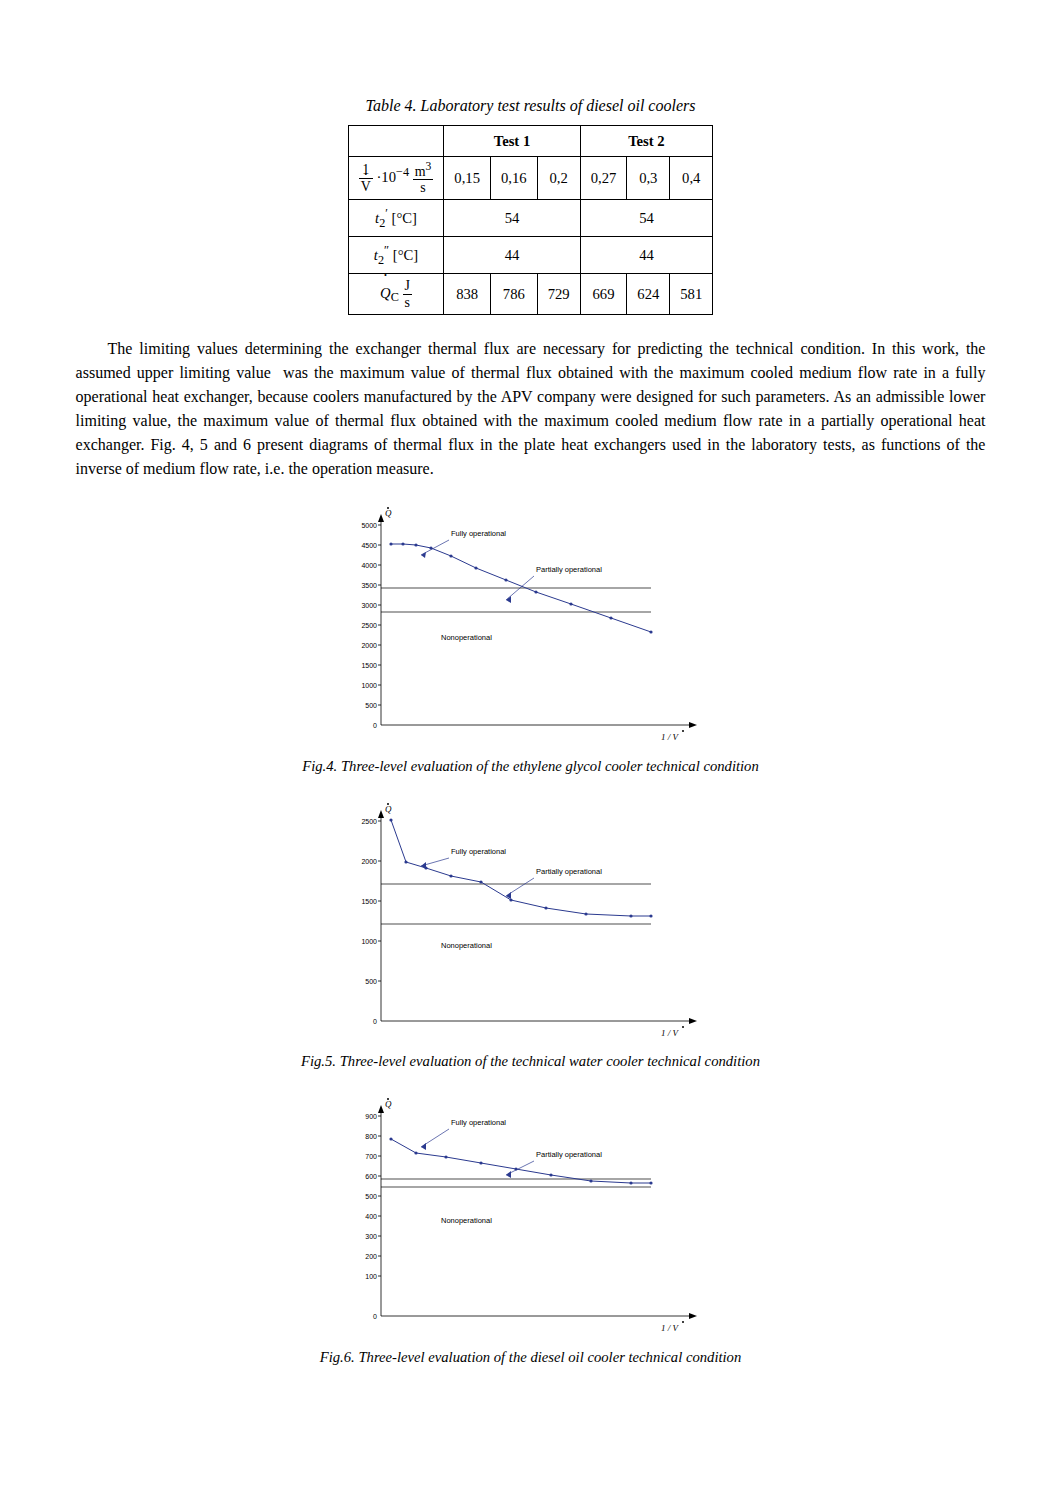Table 4. Laboratory test results of diesel oil coolers
| | Test 1 | Test 2 |
| 1 V ·10 −4 m 3 s | 0,15 | 0,16 | 0,2 | 0,27 | 0,3 | 0,4 |
| t 2 ′ [°C] | 54 | 54 |
| t 2 ″ [°C] | 44 | 44 |
| Q C J s | 838 | 786 | 729 | 669 | 624 | 581 |
The limiting values determining the exchanger thermal flux are necessary for predicting the technical condition. In this work, the assumed upper limiting value was the maximum value of thermal flux obtained with the maximum cooled medium flow rate in a fully operational heat exchanger, because coolers manufactured by the APV company were designed for such parameters. As an admissible lower limiting value, the maximum value of thermal flux obtained with the maximum cooled medium flow rate in a partially operational heat exchanger. Fig. 4, 5 and 6 present diagrams of thermal flux in the plate heat exchangers used in the laboratory tests, as functions of the inverse of medium flow rate, i.e. the operation measure.
Q 1 / V 5000 4500 4000 3500 3000 2500 2000 1500 1000 500 0 Fully operational Partially operational Nonoperational
Fig.4. Three-level evaluation of the ethylene glycol cooler technical condition
Q 1 / V 2500 2000 1500 1000 500 0 Fully operational Partially operational Nonoperational
Fig.5. Three-level evaluation of the technical water cooler technical condition
Q 1 / V 900 800 700 600 500 400 300 200 100 0 Fully operational Partially operational Nonoperational
Fig.6. Three-level evaluation of the diesel oil cooler technical condition